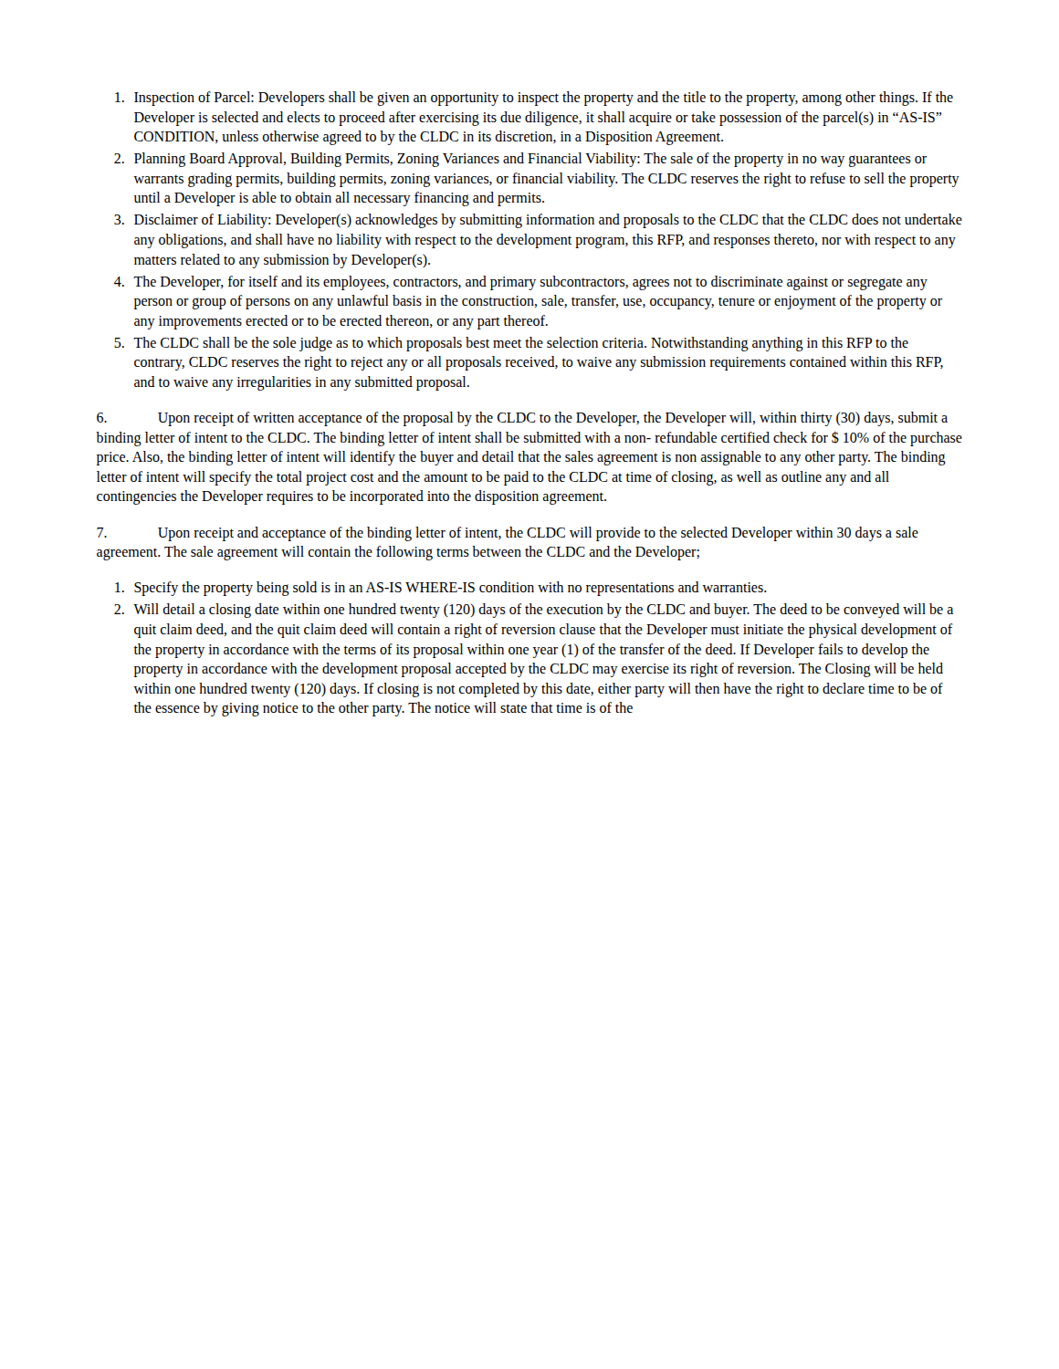Inspection of Parcel: Developers shall be given an opportunity to inspect the property and the title to the property, among other things. If the Developer is selected and elects to proceed after exercising its due diligence, it shall acquire or take possession of the parcel(s) in “AS-IS” CONDITION, unless otherwise agreed to by the CLDC in its discretion, in a Disposition Agreement.
Planning Board Approval, Building Permits, Zoning Variances and Financial Viability: The sale of the property in no way guarantees or warrants grading permits, building permits, zoning variances, or financial viability. The CLDC reserves the right to refuse to sell the property until a Developer is able to obtain all necessary financing and permits.
Disclaimer of Liability: Developer(s) acknowledges by submitting information and proposals to the CLDC that the CLDC does not undertake any obligations, and shall have no liability with respect to the development program, this RFP, and responses thereto, nor with respect to any matters related to any submission by Developer(s).
The Developer, for itself and its employees, contractors, and primary subcontractors, agrees not to discriminate against or segregate any person or group of persons on any unlawful basis in the construction, sale, transfer, use, occupancy, tenure or enjoyment of the property or any improvements erected or to be erected thereon, or any part thereof.
The CLDC shall be the sole judge as to which proposals best meet the selection criteria. Notwithstanding anything in this RFP to the contrary, CLDC reserves the right to reject any or all proposals received, to waive any submission requirements contained within this RFP, and to waive any irregularities in any submitted proposal.
6. Upon receipt of written acceptance of the proposal by the CLDC to the Developer, the Developer will, within thirty (30) days, submit a binding letter of intent to the CLDC. The binding letter of intent shall be submitted with a non- refundable certified check for $ 10% of the purchase price. Also, the binding letter of intent will identify the buyer and detail that the sales agreement is non assignable to any other party. The binding letter of intent will specify the total project cost and the amount to be paid to the CLDC at time of closing, as well as outline any and all contingencies the Developer requires to be incorporated into the disposition agreement.
7. Upon receipt and acceptance of the binding letter of intent, the CLDC will provide to the selected Developer within 30 days a sale agreement. The sale agreement will contain the following terms between the CLDC and the Developer;
Specify the property being sold is in an AS-IS WHERE-IS condition with no representations and warranties.
Will detail a closing date within one hundred twenty (120) days of the execution by the CLDC and buyer. The deed to be conveyed will be a quit claim deed, and the quit claim deed will contain a right of reversion clause that the Developer must initiate the physical development of the property in accordance with the terms of its proposal within one year (1) of the transfer of the deed. If Developer fails to develop the property in accordance with the development proposal accepted by the CLDC may exercise its right of reversion. The Closing will be held within one hundred twenty (120) days. If closing is not completed by this date, either party will then have the right to declare time to be of the essence by giving notice to the other party. The notice will state that time is of the